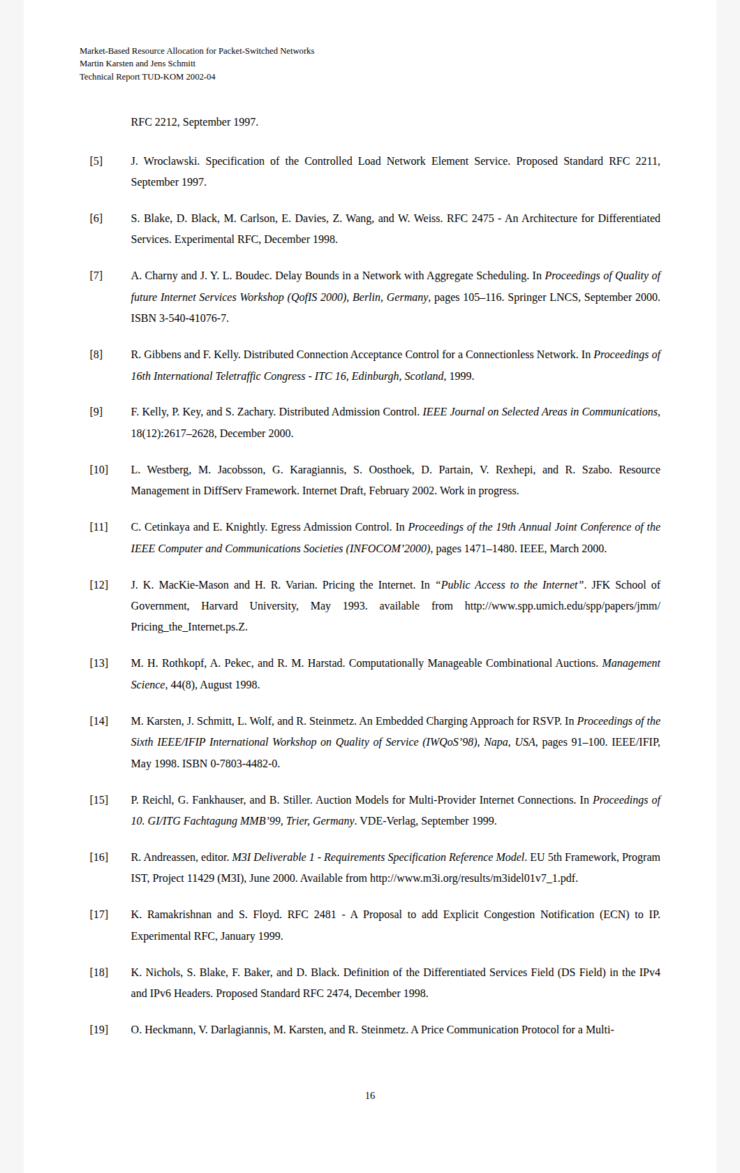Market-Based Resource Allocation for Packet-Switched Networks
Martin Karsten and Jens Schmitt
Technical Report TUD-KOM 2002-04
RFC 2212, September 1997.
[5] J. Wroclawski. Specification of the Controlled Load Network Element Service. Proposed Standard RFC 2211, September 1997.
[6] S. Blake, D. Black, M. Carlson, E. Davies, Z. Wang, and W. Weiss. RFC 2475 - An Architecture for Differentiated Services. Experimental RFC, December 1998.
[7] A. Charny and J. Y. L. Boudec. Delay Bounds in a Network with Aggregate Scheduling. In Proceedings of Quality of future Internet Services Workshop (QofIS 2000), Berlin, Germany, pages 105–116. Springer LNCS, September 2000. ISBN 3-540-41076-7.
[8] R. Gibbens and F. Kelly. Distributed Connection Acceptance Control for a Connectionless Network. In Proceedings of 16th International Teletraffic Congress - ITC 16, Edinburgh, Scotland, 1999.
[9] F. Kelly, P. Key, and S. Zachary. Distributed Admission Control. IEEE Journal on Selected Areas in Communications, 18(12):2617–2628, December 2000.
[10] L. Westberg, M. Jacobsson, G. Karagiannis, S. Oosthoek, D. Partain, V. Rexhepi, and R. Szabo. Resource Management in DiffServ Framework. Internet Draft, February 2002. Work in progress.
[11] C. Cetinkaya and E. Knightly. Egress Admission Control. In Proceedings of the 19th Annual Joint Conference of the IEEE Computer and Communications Societies (INFOCOM’2000), pages 1471–1480. IEEE, March 2000.
[12] J. K. MacKie-Mason and H. R. Varian. Pricing the Internet. In “Public Access to the Internet”. JFK School of Government, Harvard University, May 1993. available from http://www.spp.umich.edu/spp/papers/jmm/ Pricing_the_Internet.ps.Z.
[13] M. H. Rothkopf, A. Pekec, and R. M. Harstad. Computationally Manageable Combinational Auctions. Management Science, 44(8), August 1998.
[14] M. Karsten, J. Schmitt, L. Wolf, and R. Steinmetz. An Embedded Charging Approach for RSVP. In Proceedings of the Sixth IEEE/IFIP International Workshop on Quality of Service (IWQoS’98), Napa, USA, pages 91–100. IEEE/IFIP, May 1998. ISBN 0-7803-4482-0.
[15] P. Reichl, G. Fankhauser, and B. Stiller. Auction Models for Multi-Provider Internet Connections. In Proceedings of 10. GI/ITG Fachtagung MMB’99, Trier, Germany. VDE-Verlag, September 1999.
[16] R. Andreassen, editor. M3I Deliverable 1 - Requirements Specification Reference Model. EU 5th Framework, Program IST, Project 11429 (M3I), June 2000. Available from http://www.m3i.org/results/m3idel01v7_1.pdf.
[17] K. Ramakrishnan and S. Floyd. RFC 2481 - A Proposal to add Explicit Congestion Notification (ECN) to IP. Experimental RFC, January 1999.
[18] K. Nichols, S. Blake, F. Baker, and D. Black. Definition of the Differentiated Services Field (DS Field) in the IPv4 and IPv6 Headers. Proposed Standard RFC 2474, December 1998.
[19] O. Heckmann, V. Darlagiannis, M. Karsten, and R. Steinmetz. A Price Communication Protocol for a Multi-
16